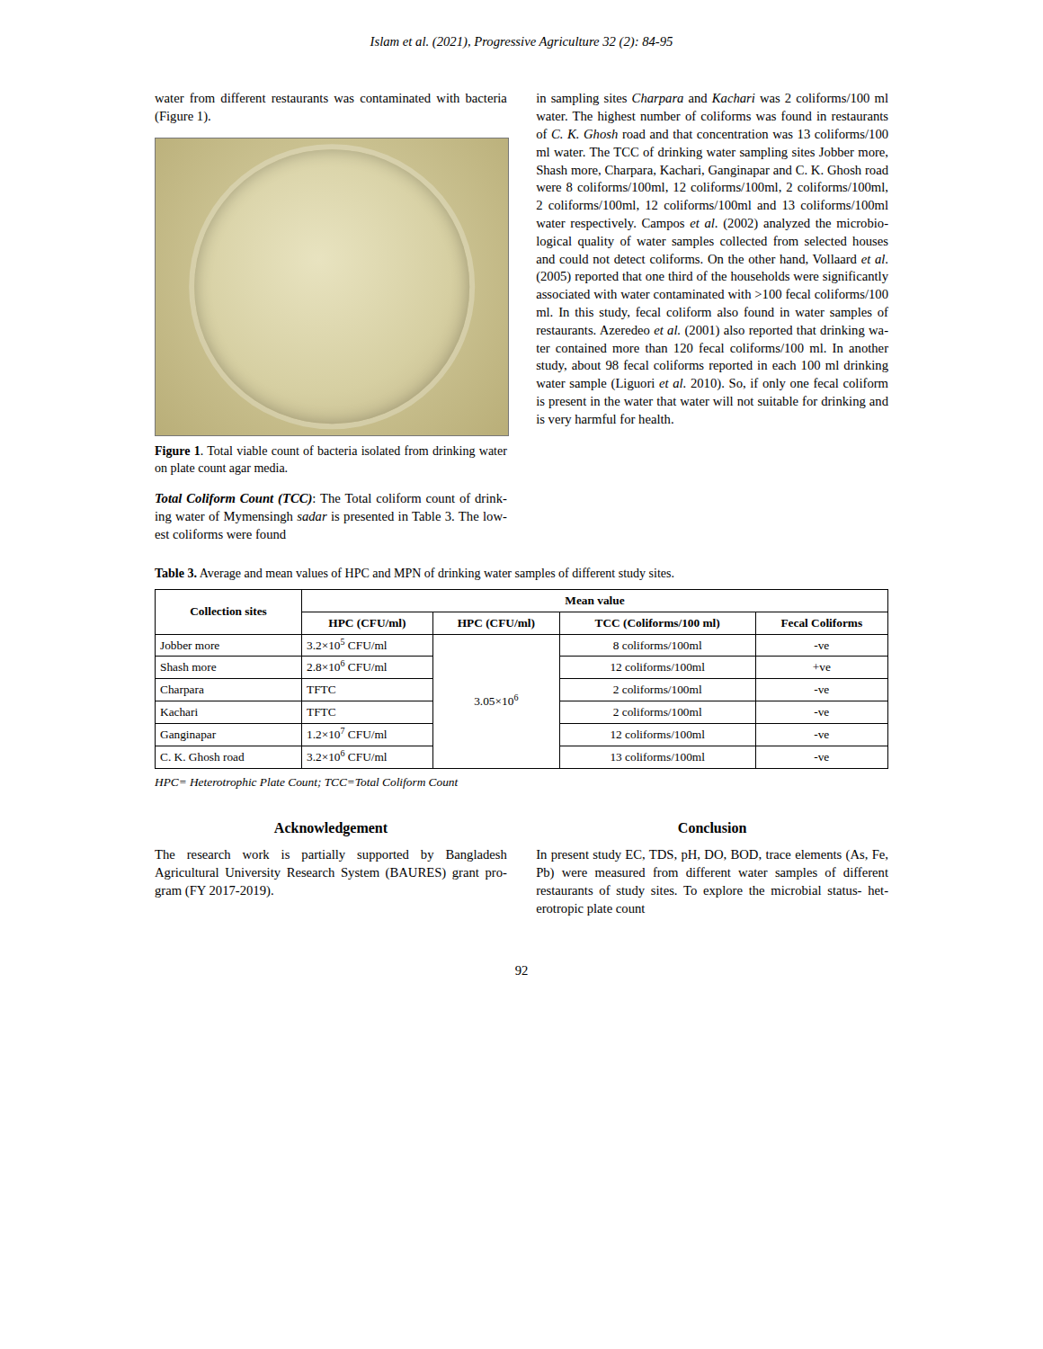Islam et al. (2021), Progressive Agriculture 32 (2): 84-95
water from different restaurants was contaminated with bacteria (Figure 1).
Figure 1. Total viable count of bacteria isolated from drinking water on plate count agar media.
Total Coliform Count (TCC): The Total coliform count of drinking water of Mymensingh sadar is presented in Table 3. The lowest coliforms were found
in sampling sites Charpara and Kachari was 2 coliforms/100 ml water. The highest number of coliforms was found in restaurants of C. K. Ghosh road and that concentration was 13 coliforms/100 ml water. The TCC of drinking water sampling sites Jobber more, Shash more, Charpara, Kachari, Ganginapar and C. K. Ghosh road were 8 coliforms/100ml, 12 coliforms/100ml, 2 coliforms/100ml, 2 coliforms/100ml, 12 coliforms/100ml and 13 coliforms/100ml water respectively. Campos et al. (2002) analyzed the microbiological quality of water samples collected from selected houses and could not detect coliforms. On the other hand, Vollaard et al. (2005) reported that one third of the households were significantly associated with water contaminated with >100 fecal coliforms/100 ml. In this study, fecal coliform also found in water samples of restaurants. Azeredeo et al. (2001) also reported that drinking water contained more than 120 fecal coliforms/100 ml. In another study, about 98 fecal coliforms reported in each 100 ml drinking water sample (Liguori et al. 2010). So, if only one fecal coliform is present in the water that water will not suitable for drinking and is very harmful for health.
Table 3. Average and mean values of HPC and MPN of drinking water samples of different study sites.
| Collection sites | Mean value |
| --- | --- |
| HPC (CFU/ml) | HPC (CFU/ml) | TCC (Coliforms/100 ml) | Fecal Coliforms |
| Jobber more | 3.2×10 5 CFU/ml | 3.05×10 6 | 8 coliforms/100ml | -ve |
| Shash more | 2.8×10 6 CFU/ml | 12 coliforms/100ml | +ve |
| Charpara | TFTC | 2 coliforms/100ml | -ve |
| Kachari | TFTC | 2 coliforms/100ml | -ve |
| Ganginapar | 1.2×10 7 CFU/ml | 12 coliforms/100ml | -ve |
| C. K. Ghosh road | 3.2×10 6 CFU/ml | 13 coliforms/100ml | -ve |
HPC= Heterotrophic Plate Count; TCC=Total Coliform Count
Acknowledgement
The research work is partially supported by Bangladesh Agricultural University Research System (BAURES) grant program (FY 2017-2019).
Conclusion
In present study EC, TDS, pH, DO, BOD, trace elements (As, Fe, Pb) were measured from different water samples of different restaurants of study sites. To explore the microbial status- heterotropic plate count
92